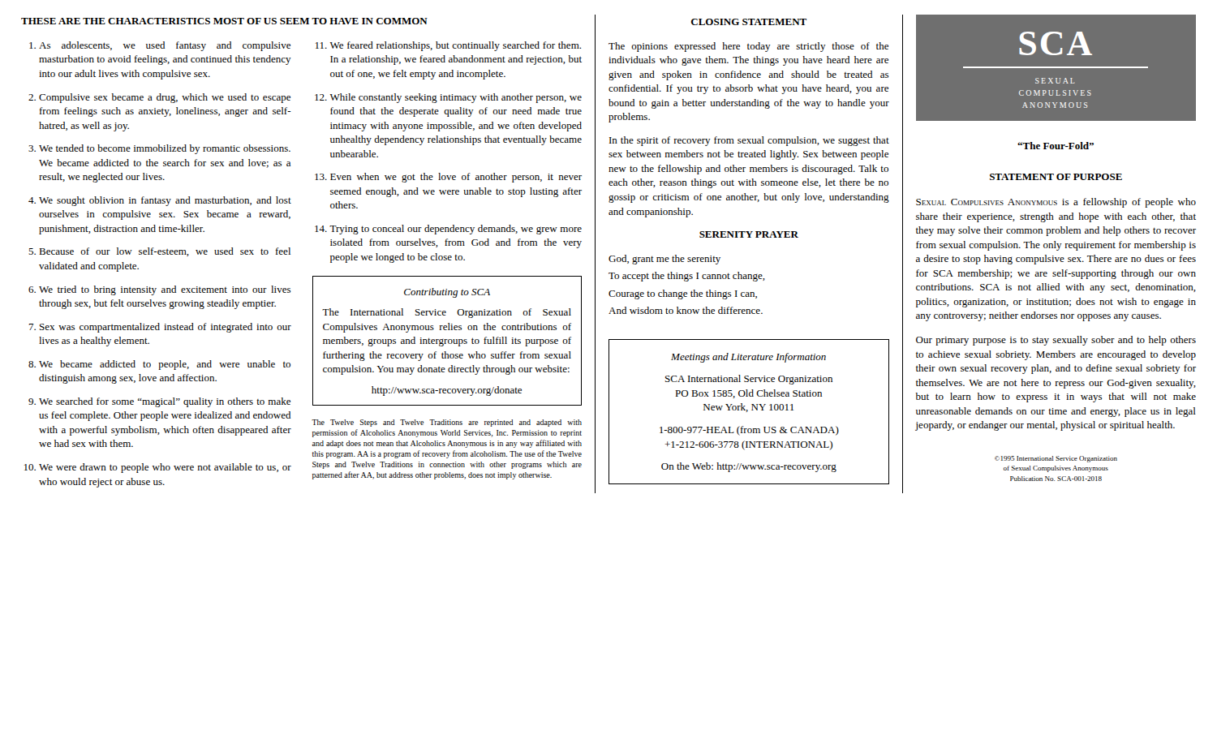These are the characteristics most of us seem to have in common
As adolescents, we used fantasy and compulsive masturbation to avoid feelings, and continued this tendency into our adult lives with compulsive sex.
Compulsive sex became a drug, which we used to escape from feelings such as anxiety, loneliness, anger and self-hatred, as well as joy.
We tended to become immobilized by romantic obsessions. We became addicted to the search for sex and love; as a result, we neglected our lives.
We sought oblivion in fantasy and masturbation, and lost ourselves in compulsive sex. Sex became a reward, punishment, distraction and time-killer.
Because of our low self-esteem, we used sex to feel validated and complete.
We tried to bring intensity and excitement into our lives through sex, but felt ourselves growing steadily emptier.
Sex was compartmentalized instead of integrated into our lives as a healthy element.
We became addicted to people, and were unable to distinguish among sex, love and affection.
We searched for some “magical” quality in others to make us feel complete. Other people were idealized and endowed with a powerful symbolism, which often disappeared after we had sex with them.
We were drawn to people who were not available to us, or who would reject or abuse us.
We feared relationships, but continually searched for them. In a relationship, we feared abandonment and rejection, but out of one, we felt empty and incomplete.
While constantly seeking intimacy with another person, we found that the desperate quality of our need made true intimacy with anyone impossible, and we often developed unhealthy dependency relationships that eventually became unbearable.
Even when we got the love of another person, it never seemed enough, and we were unable to stop lusting after others.
Trying to conceal our dependency demands, we grew more isolated from ourselves, from God and from the very people we longed to be close to.
Contributing to SCA
The International Service Organization of Sexual Compulsives Anonymous relies on the contributions of members, groups and intergroups to fulfill its purpose of furthering the recovery of those who suffer from sexual compulsion. You may donate directly through our website:
http://www.sca-recovery.org/donate
The Twelve Steps and Twelve Traditions are reprinted and adapted with permission of Alcoholics Anonymous World Services, Inc. Permission to reprint and adapt does not mean that Alcoholics Anonymous is in any way affiliated with this program. AA is a program of recovery from alcoholism. The use of the Twelve Steps and Twelve Traditions in connection with other programs which are patterned after AA, but address other problems, does not imply otherwise.
Closing Statement
The opinions expressed here today are strictly those of the individuals who gave them. The things you have heard here are given and spoken in confidence and should be treated as confidential. If you try to absorb what you have heard, you are bound to gain a better understanding of the way to handle your problems.
In the spirit of recovery from sexual compulsion, we suggest that sex between members not be treated lightly. Sex between people new to the fellowship and other members is discouraged. Talk to each other, reason things out with someone else, let there be no gossip or criticism of one another, but only love, understanding and companionship.
Serenity Prayer
God, grant me the serenity
To accept the things I cannot change,
Courage to change the things I can,
And wisdom to know the difference.
Meetings and Literature Information
SCA International Service Organization
PO Box 1585, Old Chelsea Station
New York, NY 10011
1-800-977-HEAL (from US & CANADA)
+1-212-606-3778 (INTERNATIONAL)
On the Web: http://www.sca-recovery.org
SCA
SEXUAL
COMPULSIVES
ANONYMOUS
“The Four-Fold”
Statement of Purpose
Sexual Compulsives Anonymous is a fellowship of people who share their experience, strength and hope with each other, that they may solve their common problem and help others to recover from sexual compulsion. The only requirement for membership is a desire to stop having compulsive sex. There are no dues or fees for SCA membership; we are self-supporting through our own contributions. SCA is not allied with any sect, denomination, politics, organization, or institution; does not wish to engage in any controversy; neither endorses nor opposes any causes.
Our primary purpose is to stay sexually sober and to help others to achieve sexual sobriety. Members are encouraged to develop their own sexual recovery plan, and to define sexual sobriety for themselves. We are not here to repress our God-given sexuality, but to learn how to express it in ways that will not make unreasonable demands on our time and energy, place us in legal jeopardy, or endanger our mental, physical or spiritual health.
©1995 International Service Organization
of Sexual Compulsives Anonymous
Publication No. SCA-001-2018